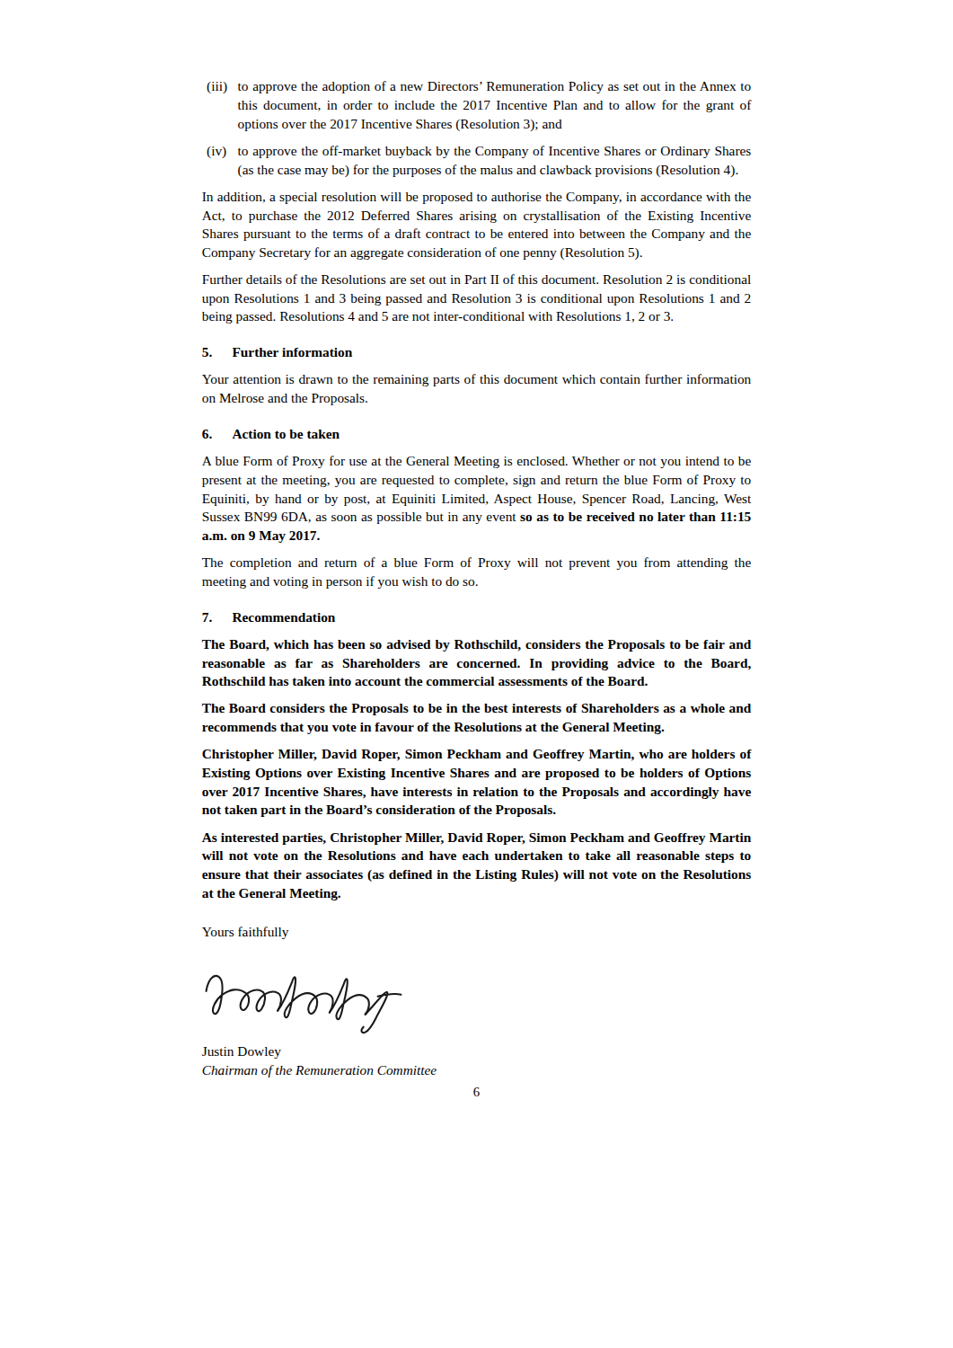(iii)
to approve the adoption of a new Directors’ Remuneration Policy as set out in the Annex to this document, in order to include the 2017 Incentive Plan and to allow for the grant of options over the 2017 Incentive Shares (Resolution 3); and
(iv)
to approve the off-market buyback by the Company of Incentive Shares or Ordinary Shares (as the case may be) for the purposes of the malus and clawback provisions (Resolution 4).
In addition, a special resolution will be proposed to authorise the Company, in accordance with the Act, to purchase the 2012 Deferred Shares arising on crystallisation of the Existing Incentive Shares pursuant to the terms of a draft contract to be entered into between the Company and the Company Secretary for an aggregate consideration of one penny (Resolution 5).
Further details of the Resolutions are set out in Part II of this document. Resolution 2 is conditional upon Resolutions 1 and 3 being passed and Resolution 3 is conditional upon Resolutions 1 and 2 being passed. Resolutions 4 and 5 are not inter-conditional with Resolutions 1, 2 or 3.
5.
Further information
Your attention is drawn to the remaining parts of this document which contain further information on Melrose and the Proposals.
6.
Action to be taken
A blue Form of Proxy for use at the General Meeting is enclosed. Whether or not you intend to be present at the meeting, you are requested to complete, sign and return the blue Form of Proxy to Equiniti, by hand or by post, at Equiniti Limited, Aspect House, Spencer Road, Lancing, West Sussex BN99 6DA, as soon as possible but in any event so as to be received no later than 11:15 a.m. on 9 May 2017.
The completion and return of a blue Form of Proxy will not prevent you from attending the meeting and voting in person if you wish to do so.
7.
Recommendation
The Board, which has been so advised by Rothschild, considers the Proposals to be fair and reasonable as far as Shareholders are concerned. In providing advice to the Board, Rothschild has taken into account the commercial assessments of the Board.
The Board considers the Proposals to be in the best interests of Shareholders as a whole and recommends that you vote in favour of the Resolutions at the General Meeting.
Christopher Miller, David Roper, Simon Peckham and Geoffrey Martin, who are holders of Existing Options over Existing Incentive Shares and are proposed to be holders of Options over 2017 Incentive Shares, have interests in relation to the Proposals and accordingly have not taken part in the Board’s consideration of the Proposals.
As interested parties, Christopher Miller, David Roper, Simon Peckham and Geoffrey Martin will not vote on the Resolutions and have each undertaken to take all reasonable steps to ensure that their associates (as defined in the Listing Rules) will not vote on the Resolutions at the General Meeting.
Yours faithfully
Justin Dowley
Chairman of the Remuneration Committee
6